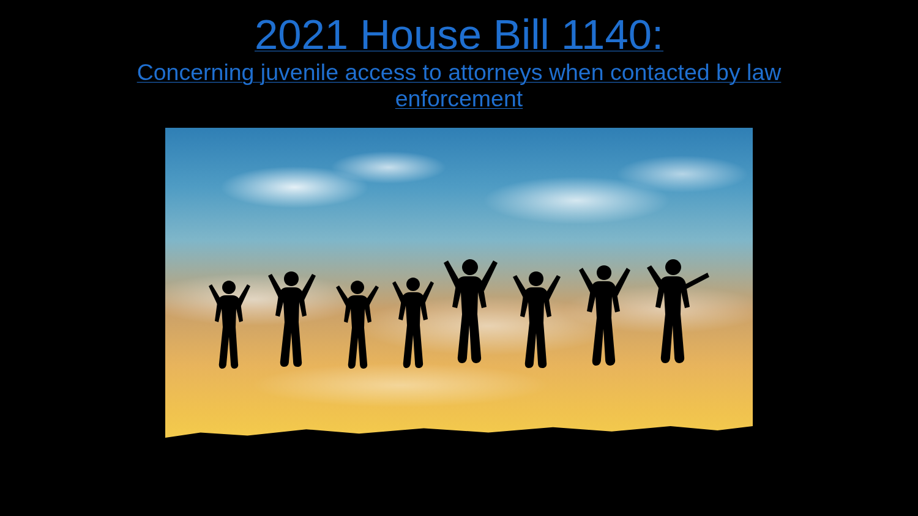2021 House Bill 1140:
Concerning juvenile access to attorneys when contacted by law enforcement
Silhouettes of children jumping joyfully against a sunset sky.